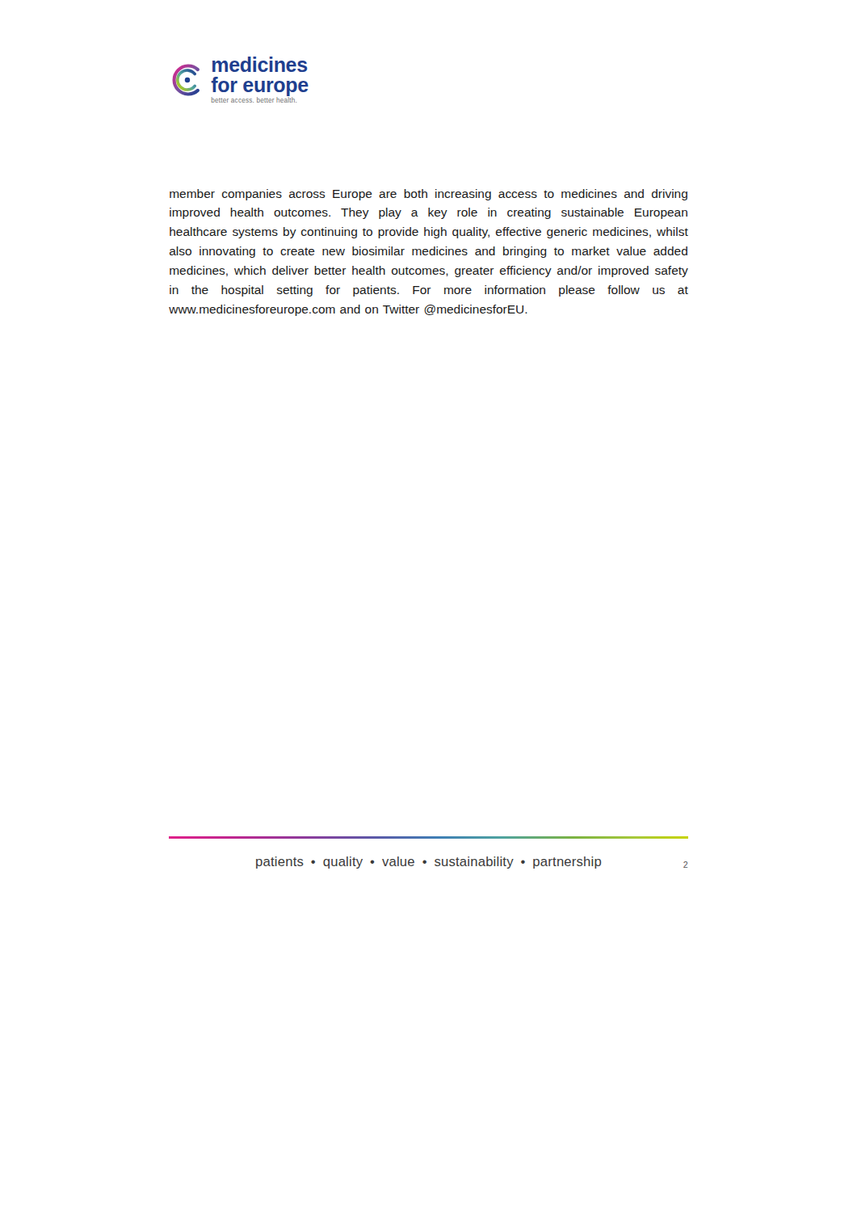medicines for europe better access. better health.
member companies across Europe are both increasing access to medicines and driving improved health outcomes. They play a key role in creating sustainable European healthcare systems by continuing to provide high quality, effective generic medicines, whilst also innovating to create new biosimilar medicines and bringing to market value added medicines, which deliver better health outcomes, greater efficiency and/or improved safety in the hospital setting for patients. For more information please follow us at www.medicinesforeurope.com and on Twitter @medicinesforEU.
patients • quality • value • sustainability • partnership
2